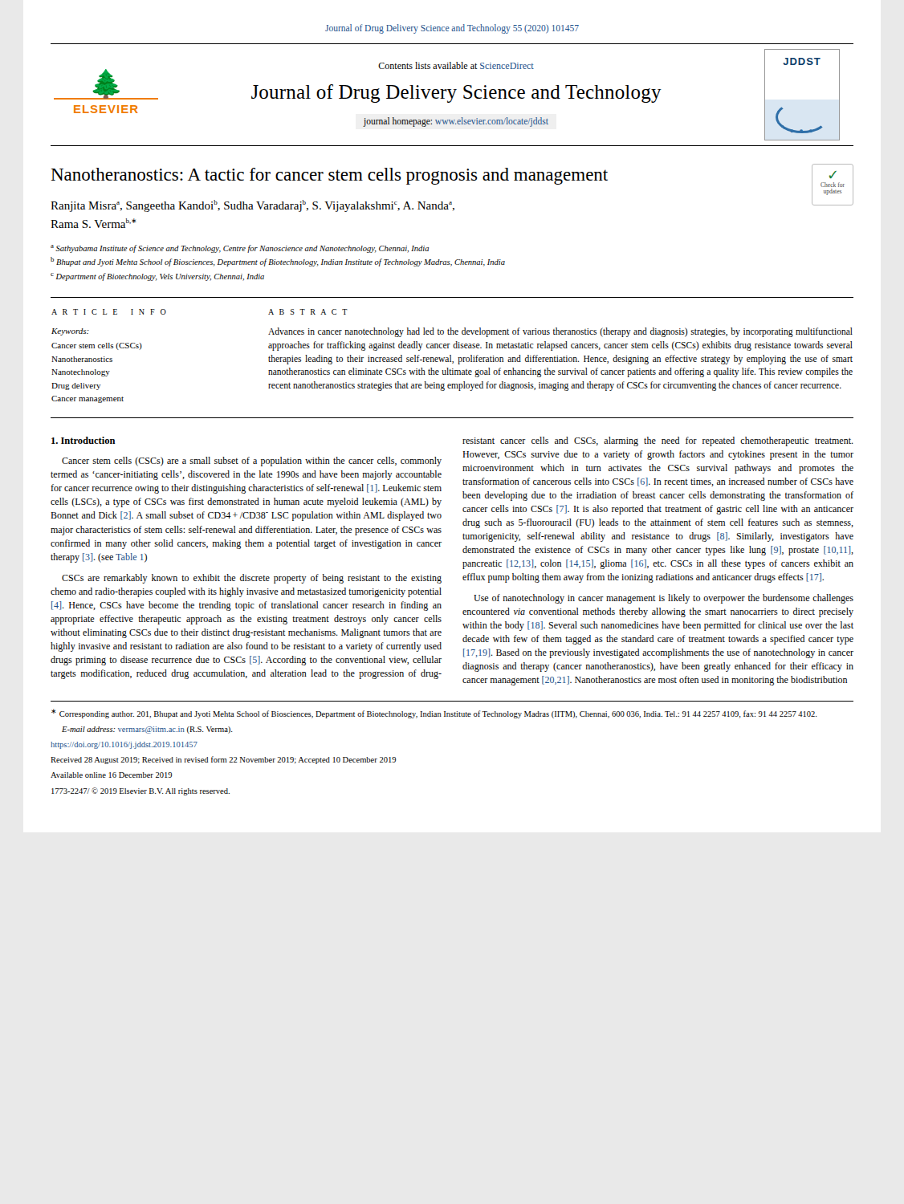Journal of Drug Delivery Science and Technology 55 (2020) 101457
| 🌲 ELSEVIER | Contents lists available at ScienceDirect Journal of Drug Delivery Science and Technology journal homepage: www.elsevier.com/locate/jddst | JDDST ● ● ● |
✓ Check for
updates
Nanotheranostics: A tactic for cancer stem cells prognosis and management
Ranjita Misraa, Sangeetha Kandoib, Sudha Varadarajb, S. Vijayalakshmic, A. Nandaa,
Rama S. Vermab,∗
a Sathyabama Institute of Science and Technology, Centre for Nanoscience and Nanotechnology, Chennai, India
b Bhupat and Jyoti Mehta School of Biosciences, Department of Biotechnology, Indian Institute of Technology Madras, Chennai, India
c Department of Biotechnology, Vels University, Chennai, India
| A R T I C L E I N F O Keywords: Cancer stem cells (CSCs) Nanotheranostics Nanotechnology Drug delivery Cancer management | A B S T R A C T Advances in cancer nanotechnology had led to the development of various theranostics (therapy and diagnosis) strategies, by incorporating multifunctional approaches for trafficking against deadly cancer disease. In metastatic relapsed cancers, cancer stem cells (CSCs) exhibits drug resistance towards several therapies leading to their increased self-renewal, proliferation and differentiation. Hence, designing an effective strategy by employing the use of smart nanotheranostics can eliminate CSCs with the ultimate goal of enhancing the survival of cancer patients and offering a quality life. This review compiles the recent nanotheranostics strategies that are being employed for diagnosis, imaging and therapy of CSCs for circumventing the chances of cancer recurrence. |
1. Introduction
Cancer stem cells (CSCs) are a small subset of a population within the cancer cells, commonly termed as ‘cancer-initiating cells’, discovered in the late 1990s and have been majorly accountable for cancer recurrence owing to their distinguishing characteristics of self-renewal [1]. Leukemic stem cells (LSCs), a type of CSCs was first demonstrated in human acute myeloid leukemia (AML) by Bonnet and Dick [2]. A small subset of CD34 + /CD38- LSC population within AML displayed two major characteristics of stem cells: self-renewal and differentiation. Later, the presence of CSCs was confirmed in many other solid cancers, making them a potential target of investigation in cancer therapy [3]. (see Table 1)
CSCs are remarkably known to exhibit the discrete property of being resistant to the existing chemo and radio-therapies coupled with its highly invasive and metastasized tumorigenicity potential [4]. Hence, CSCs have become the trending topic of translational cancer research in finding an appropriate effective therapeutic approach as the existing treatment destroys only cancer cells without eliminating CSCs due to their distinct drug-resistant mechanisms. Malignant tumors that are highly invasive and resistant to radiation are also found to be resistant to a variety of currently used drugs priming to disease recurrence due to CSCs [5]. According to the conventional view, cellular targets modification, reduced drug accumulation, and alteration lead to the progression of drug-resistant cancer cells and CSCs, alarming the need for repeated chemotherapeutic treatment. However, CSCs survive due to a variety of growth factors and cytokines present in the tumor microenvironment which in turn activates the CSCs survival pathways and promotes the transformation of cancerous cells into CSCs [6]. In recent times, an increased number of CSCs have been developing due to the irradiation of breast cancer cells demonstrating the transformation of cancer cells into CSCs [7]. It is also reported that treatment of gastric cell line with an anticancer drug such as 5-fluorouracil (FU) leads to the attainment of stem cell features such as stemness, tumorigenicity, self-renewal ability and resistance to drugs [8]. Similarly, investigators have demonstrated the existence of CSCs in many other cancer types like lung [9], prostate [10,11], pancreatic [12,13], colon [14,15], glioma [16], etc. CSCs in all these types of cancers exhibit an efflux pump bolting them away from the ionizing radiations and anticancer drugs effects [17].
Use of nanotechnology in cancer management is likely to overpower the burdensome challenges encountered via conventional methods thereby allowing the smart nanocarriers to direct precisely within the body [18]. Several such nanomedicines have been permitted for clinical use over the last decade with few of them tagged as the standard care of treatment towards a specified cancer type [17,19]. Based on the previously investigated accomplishments the use of nanotechnology in cancer diagnosis and therapy (cancer nanotheranostics), have been greatly enhanced for their efficacy in cancer management [20,21]. Nanotheranostics are most often used in monitoring the biodistribution
∗ Corresponding author. 201, Bhupat and Jyoti Mehta School of Biosciences, Department of Biotechnology, Indian Institute of Technology Madras (IITM), Chennai, 600 036, India. Tel.: 91 44 2257 4109, fax: 91 44 2257 4102.
E-mail address: vermars@iitm.ac.in (R.S. Verma).
https://doi.org/10.1016/j.jddst.2019.101457
Received 28 August 2019; Received in revised form 22 November 2019; Accepted 10 December 2019
Available online 16 December 2019
1773-2247/ © 2019 Elsevier B.V. All rights reserved.